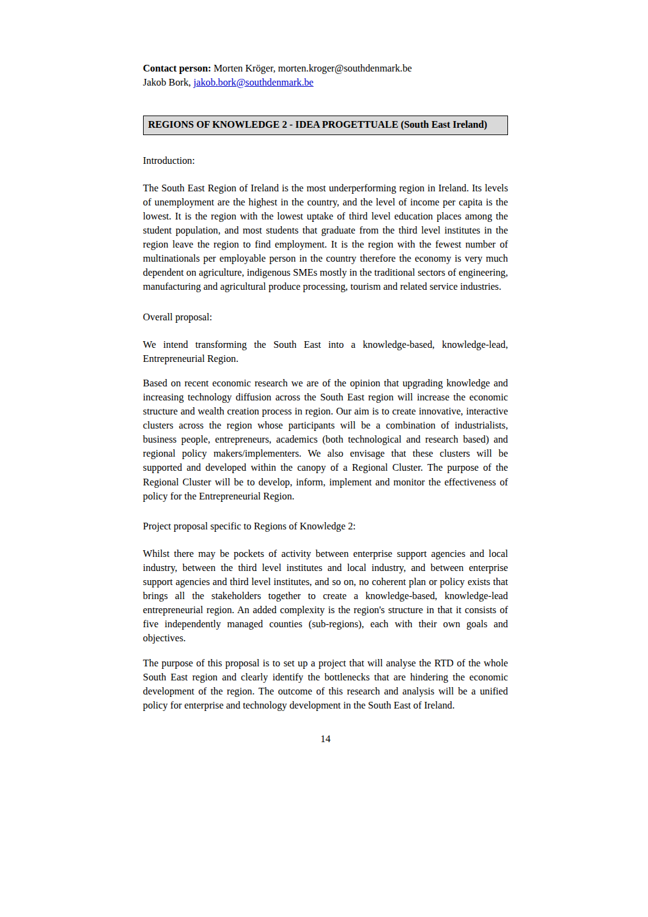Contact person: Morten Kröger, morten.kroger@southdenmark.be Jakob Bork, jakob.bork@southdenmark.be
REGIONS OF KNOWLEDGE 2 - IDEA PROGETTUALE (South East Ireland)
Introduction:
The South East Region of Ireland is the most underperforming region in Ireland. Its levels of unemployment are the highest in the country, and the level of income per capita is the lowest. It is the region with the lowest uptake of third level education places among the student population, and most students that graduate from the third level institutes in the region leave the region to find employment. It is the region with the fewest number of multinationals per employable person in the country therefore the economy is very much dependent on agriculture, indigenous SMEs mostly in the traditional sectors of engineering, manufacturing and agricultural produce processing, tourism and related service industries.
Overall proposal:
We intend transforming the South East into a knowledge-based, knowledge-lead, Entrepreneurial Region.
Based on recent economic research we are of the opinion that upgrading knowledge and increasing technology diffusion across the South East region will increase the economic structure and wealth creation process in region. Our aim is to create innovative, interactive clusters across the region whose participants will be a combination of industrialists, business people, entrepreneurs, academics (both technological and research based) and regional policy makers/implementers. We also envisage that these clusters will be supported and developed within the canopy of a Regional Cluster. The purpose of the Regional Cluster will be to develop, inform, implement and monitor the effectiveness of policy for the Entrepreneurial Region.
Project proposal specific to Regions of Knowledge 2:
Whilst there may be pockets of activity between enterprise support agencies and local industry, between the third level institutes and local industry, and between enterprise support agencies and third level institutes, and so on, no coherent plan or policy exists that brings all the stakeholders together to create a knowledge-based, knowledge-lead entrepreneurial region. An added complexity is the region's structure in that it consists of five independently managed counties (sub-regions), each with their own goals and objectives.
The purpose of this proposal is to set up a project that will analyse the RTD of the whole South East region and clearly identify the bottlenecks that are hindering the economic development of the region. The outcome of this research and analysis will be a unified policy for enterprise and technology development in the South East of Ireland.
14